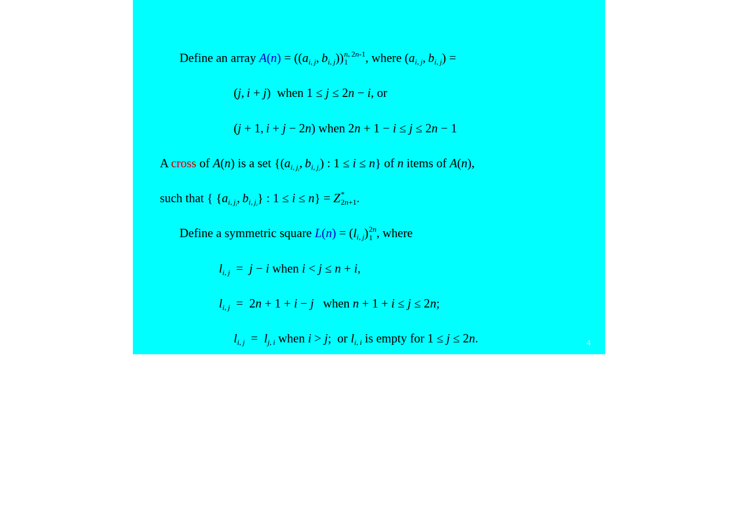Define an array A(n) = ((ai, j, bi, j))n, 2n-11, where (ai, j, bi, j) =
(j, i + j) when 1 ≤ j ≤ 2n − i, or
(j + 1, i + j − 2n) when 2n + 1 − i ≤ j ≤ 2n − 1
A cross of A(n) is a set {(ai, ji, bi, ji) : 1 ≤ i ≤ n} of n items of A(n),
such that { {ai, ji, bi, ji} : 1 ≤ i ≤ n} = Z*2n+1.
Define a symmetric square L(n) = (li, j)2n 1, where
li, j = j − i when i < j ≤ n + i,
li, j = 2n + 1 + i − j when n + 1 + i ≤ j ≤ 2n;
li, j = lj, i when i > j; or li, i is empty for 1 ≤ j ≤ 2n.
A symmetric transversal of L(n) is a set {(ik, jk) : 1 ≤ k ≤ n} such
that {lik, jk, ljk, ik : 1 ≤ k ≤ n} = {1, 1, 2, 2, ···, n, n}.
4